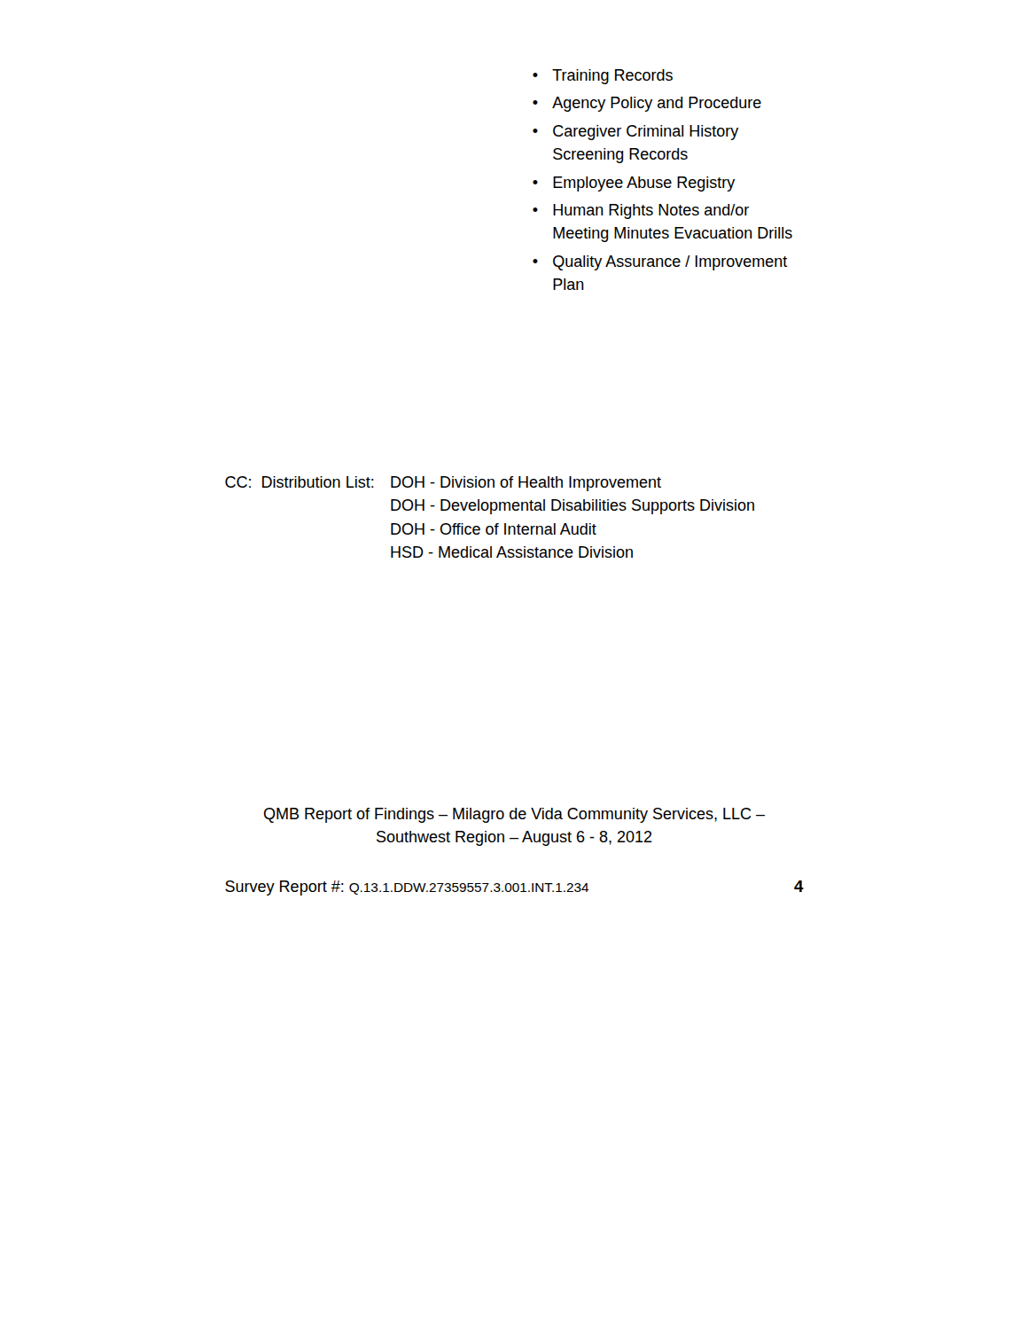Training Records
Agency Policy and Procedure
Caregiver Criminal History Screening Records
Employee Abuse Registry
Human Rights Notes and/or Meeting Minutes Evacuation Drills
Quality Assurance / Improvement Plan
CC: Distribution List:
DOH - Division of Health Improvement
DOH - Developmental Disabilities Supports Division
DOH - Office of Internal Audit
HSD - Medical Assistance Division
QMB Report of Findings – Milagro de Vida Community Services, LLC – Southwest Region – August 6 - 8, 2012
Survey Report #: Q.13.1.DDW.27359557.3.001.INT.1.234
4